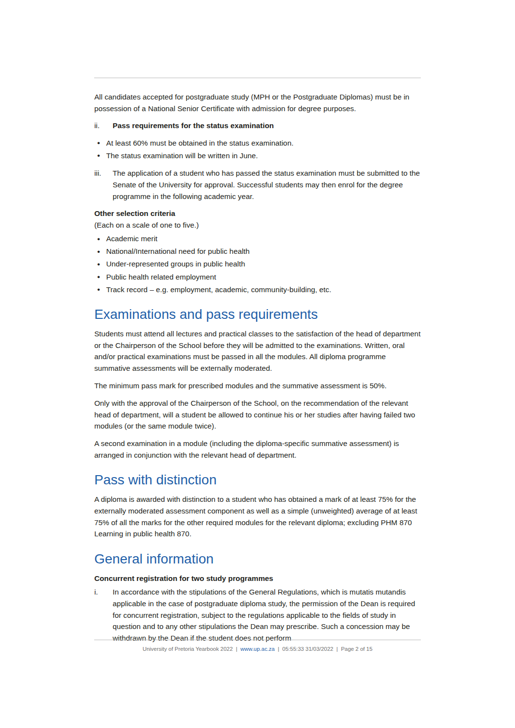UNIVERSITEIT VAN PRETORIA UNIVERSITY OF PRETORIA YUNIBESITHI YA PRETORIA
All candidates accepted for postgraduate study (MPH or the Postgraduate Diplomas) must be in possession of a National Senior Certificate with admission for degree purposes.
Pass requirements for the status examination
At least 60% must be obtained in the status examination.
The status examination will be written in June.
The application of a student who has passed the status examination must be submitted to the Senate of the University for approval. Successful students may then enrol for the degree programme in the following academic year.
Other selection criteria
(Each on a scale of one to five.)
Academic merit
National/International need for public health
Under-represented groups in public health
Public health related employment
Track record – e.g. employment, academic, community-building, etc.
Examinations and pass requirements
Students must attend all lectures and practical classes to the satisfaction of the head of department or the Chairperson of the School before they will be admitted to the examinations. Written, oral and/or practical examinations must be passed in all the modules. All diploma programme summative assessments will be externally moderated.
The minimum pass mark for prescribed modules and the summative assessment is 50%.
Only with the approval of the Chairperson of the School, on the recommendation of the relevant head of department, will a student be allowed to continue his or her studies after having failed two modules (or the same module twice).
A second examination in a module (including the diploma-specific summative assessment) is arranged in conjunction with the relevant head of department.
Pass with distinction
A diploma is awarded with distinction to a student who has obtained a mark of at least 75% for the externally moderated assessment component as well as a simple (unweighted) average of at least 75% of all the marks for the other required modules for the relevant diploma; excluding PHM 870 Learning in public health 870.
General information
Concurrent registration for two study programmes
In accordance with the stipulations of the General Regulations, which is mutatis mutandis applicable in the case of postgraduate diploma study, the permission of the Dean is required for concurrent registration, subject to the regulations applicable to the fields of study in question and to any other stipulations the Dean may prescribe. Such a concession may be withdrawn by the Dean if the student does not perform
University of Pretoria Yearbook 2022 | www.up.ac.za | 05:55:33 31/03/2022 | Page 2 of 15